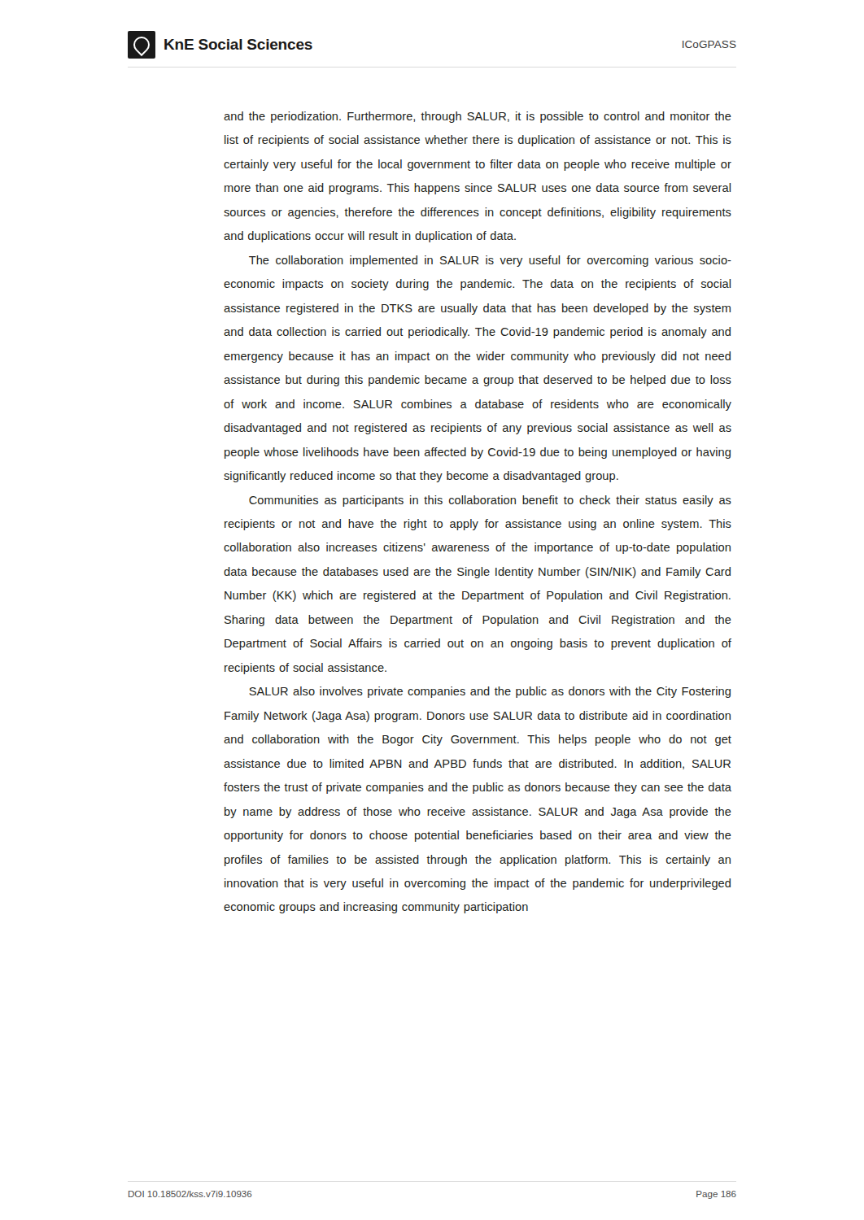KnE Social Sciences
ICoGPASS
and the periodization. Furthermore, through SALUR, it is possible to control and monitor the list of recipients of social assistance whether there is duplication of assistance or not. This is certainly very useful for the local government to filter data on people who receive multiple or more than one aid programs. This happens since SALUR uses one data source from several sources or agencies, therefore the differences in concept definitions, eligibility requirements and duplications occur will result in duplication of data.
The collaboration implemented in SALUR is very useful for overcoming various socio-economic impacts on society during the pandemic. The data on the recipients of social assistance registered in the DTKS are usually data that has been developed by the system and data collection is carried out periodically. The Covid-19 pandemic period is anomaly and emergency because it has an impact on the wider community who previously did not need assistance but during this pandemic became a group that deserved to be helped due to loss of work and income. SALUR combines a database of residents who are economically disadvantaged and not registered as recipients of any previous social assistance as well as people whose livelihoods have been affected by Covid-19 due to being unemployed or having significantly reduced income so that they become a disadvantaged group.
Communities as participants in this collaboration benefit to check their status easily as recipients or not and have the right to apply for assistance using an online system. This collaboration also increases citizens' awareness of the importance of up-to-date population data because the databases used are the Single Identity Number (SIN/NIK) and Family Card Number (KK) which are registered at the Department of Population and Civil Registration. Sharing data between the Department of Population and Civil Registration and the Department of Social Affairs is carried out on an ongoing basis to prevent duplication of recipients of social assistance.
SALUR also involves private companies and the public as donors with the City Fostering Family Network (Jaga Asa) program. Donors use SALUR data to distribute aid in coordination and collaboration with the Bogor City Government. This helps people who do not get assistance due to limited APBN and APBD funds that are distributed. In addition, SALUR fosters the trust of private companies and the public as donors because they can see the data by name by address of those who receive assistance. SALUR and Jaga Asa provide the opportunity for donors to choose potential beneficiaries based on their area and view the profiles of families to be assisted through the application platform. This is certainly an innovation that is very useful in overcoming the impact of the pandemic for underprivileged economic groups and increasing community participation
DOI 10.18502/kss.v7i9.10936
Page 186